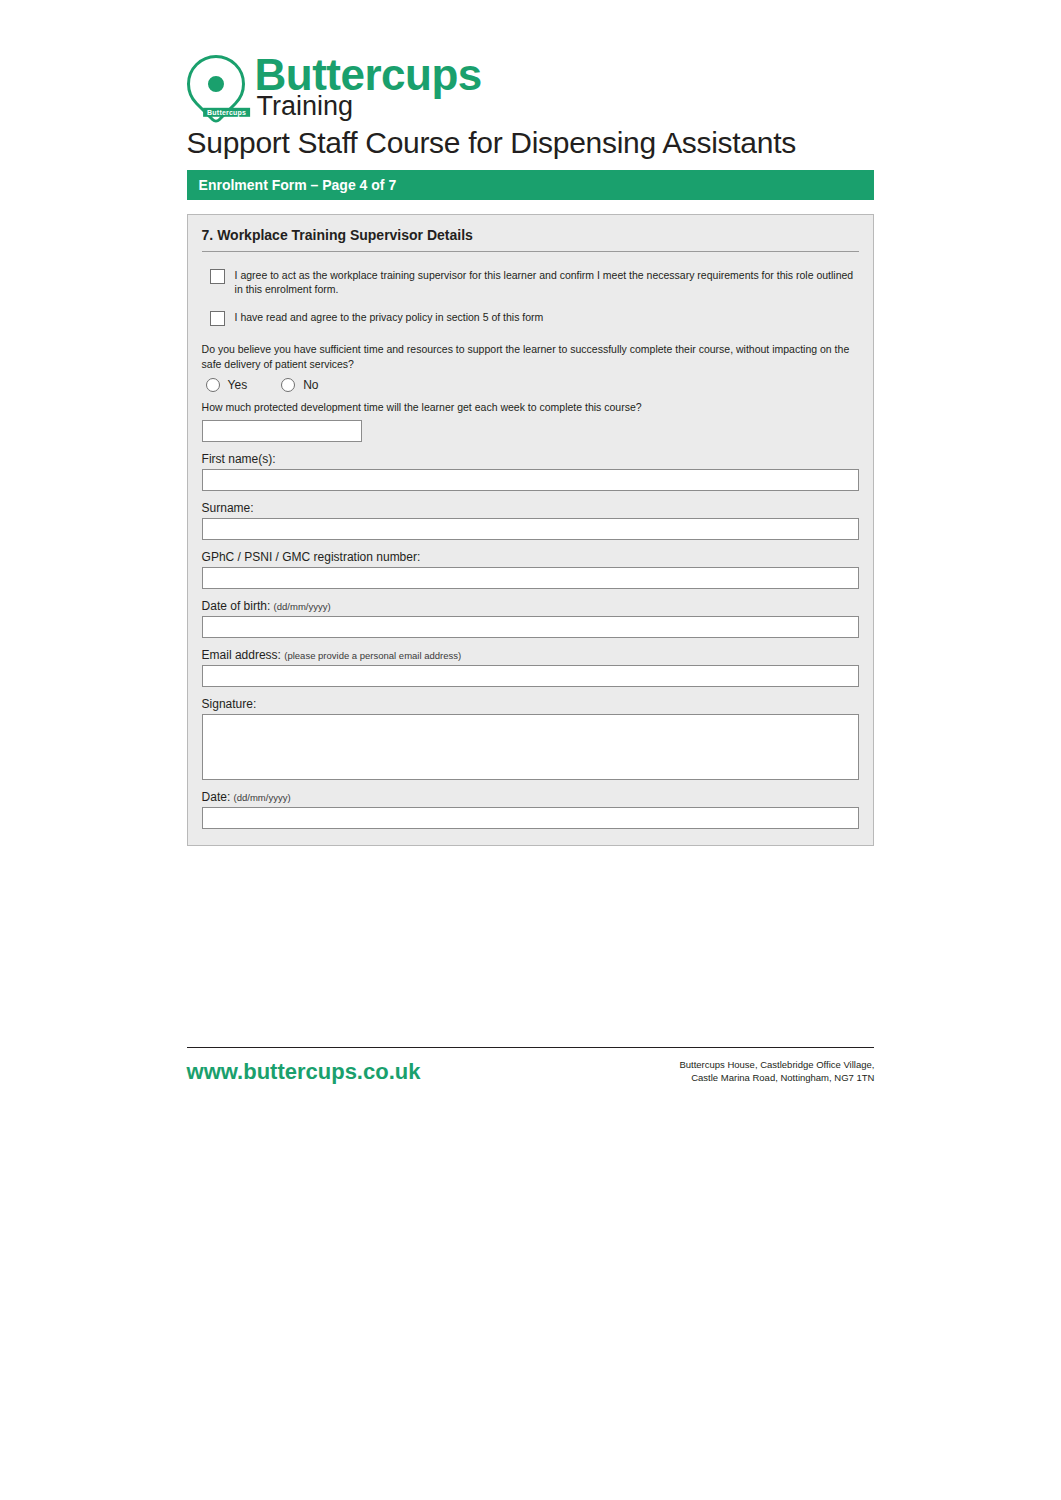Buttercups
Buttercups Training
Support Staff Course for Dispensing Assistants
Enrolment Form – Page 4 of 7
7. Workplace Training Supervisor Details
I agree to act as the workplace training supervisor for this learner and confirm I meet the necessary requirements for this role outlined in this enrolment form.
I have read and agree to the privacy policy in section 5 of this form
Do you believe you have sufficient time and resources to support the learner to successfully complete their course, without impacting on the safe delivery of patient services?
Yes No
How much protected development time will the learner get each week to complete this course?
First name(s):
Surname:
GPhC / PSNI / GMC registration number:
Date of birth: (dd/mm/yyyy)
Email address: (please provide a personal email address)
Signature:
Date: (dd/mm/yyyy)
www.buttercups.co.uk
Buttercups House, Castlebridge Office Village,
Castle Marina Road, Nottingham, NG7 1TN